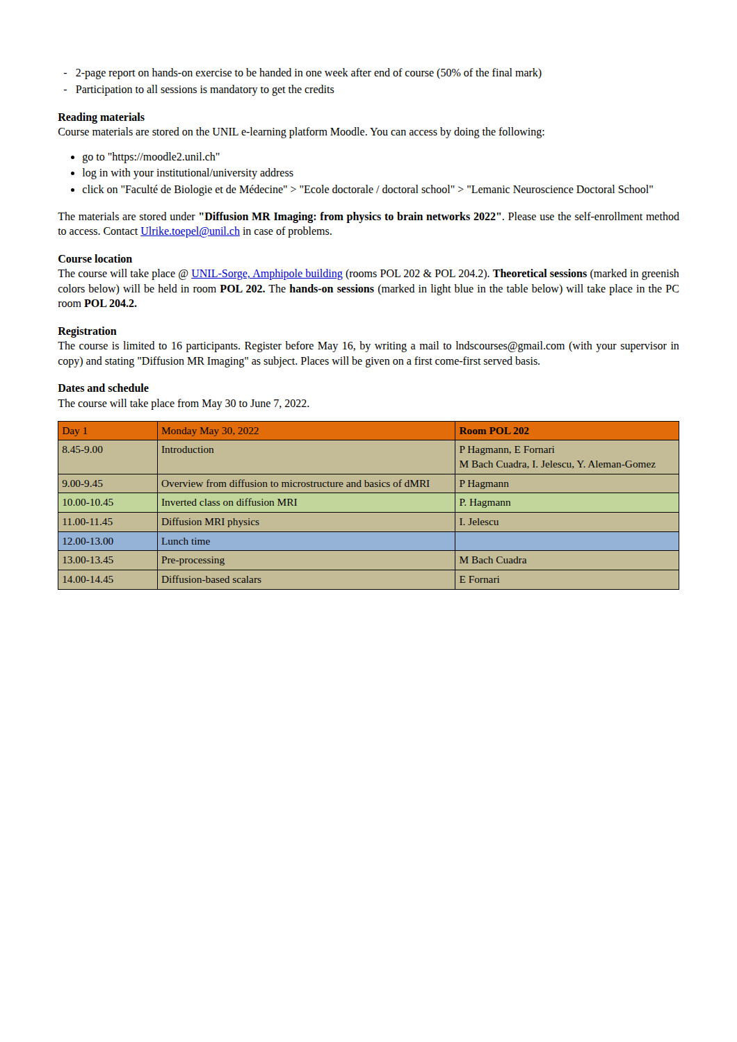2-page report on hands-on exercise to be handed in one week after end of course (50% of the final mark)
Participation to all sessions is mandatory to get the credits
Reading materials
Course materials are stored on the UNIL e-learning platform Moodle. You can access by doing the following:
go to "https://moodle2.unil.ch"
log in with your institutional/university address
click on "Faculté de Biologie et de Médecine" > "Ecole doctorale / doctoral school" > "Lemanic Neuroscience Doctoral School"
The materials are stored under "Diffusion MR Imaging: from physics to brain networks 2022". Please use the self-enrollment method to access. Contact Ulrike.toepel@unil.ch in case of problems.
Course location
The course will take place @ UNIL-Sorge, Amphipole building (rooms POL 202 & POL 204.2). Theoretical sessions (marked in greenish colors below) will be held in room POL 202. The hands-on sessions (marked in light blue in the table below) will take place in the PC room POL 204.2.
Registration
The course is limited to 16 participants. Register before May 16, by writing a mail to lndscourses@gmail.com (with your supervisor in copy) and stating "Diffusion MR Imaging" as subject. Places will be given on a first come-first served basis.
Dates and schedule
The course will take place from May 30 to June 7, 2022.
| Day 1 | Monday May 30, 2022 | Room POL 202 |
| 8.45-9.00 | Introduction | P Hagmann, E Fornari M Bach Cuadra, I. Jelescu, Y. Aleman-Gomez |
| 9.00-9.45 | Overview from diffusion to microstructure and basics of dMRI | P Hagmann |
| 10.00-10.45 | Inverted class on diffusion MRI | P. Hagmann |
| 11.00-11.45 | Diffusion MRI physics | I. Jelescu |
| 12.00-13.00 | Lunch time | |
| 13.00-13.45 | Pre-processing | M Bach Cuadra |
| 14.00-14.45 | Diffusion-based scalars | E Fornari |